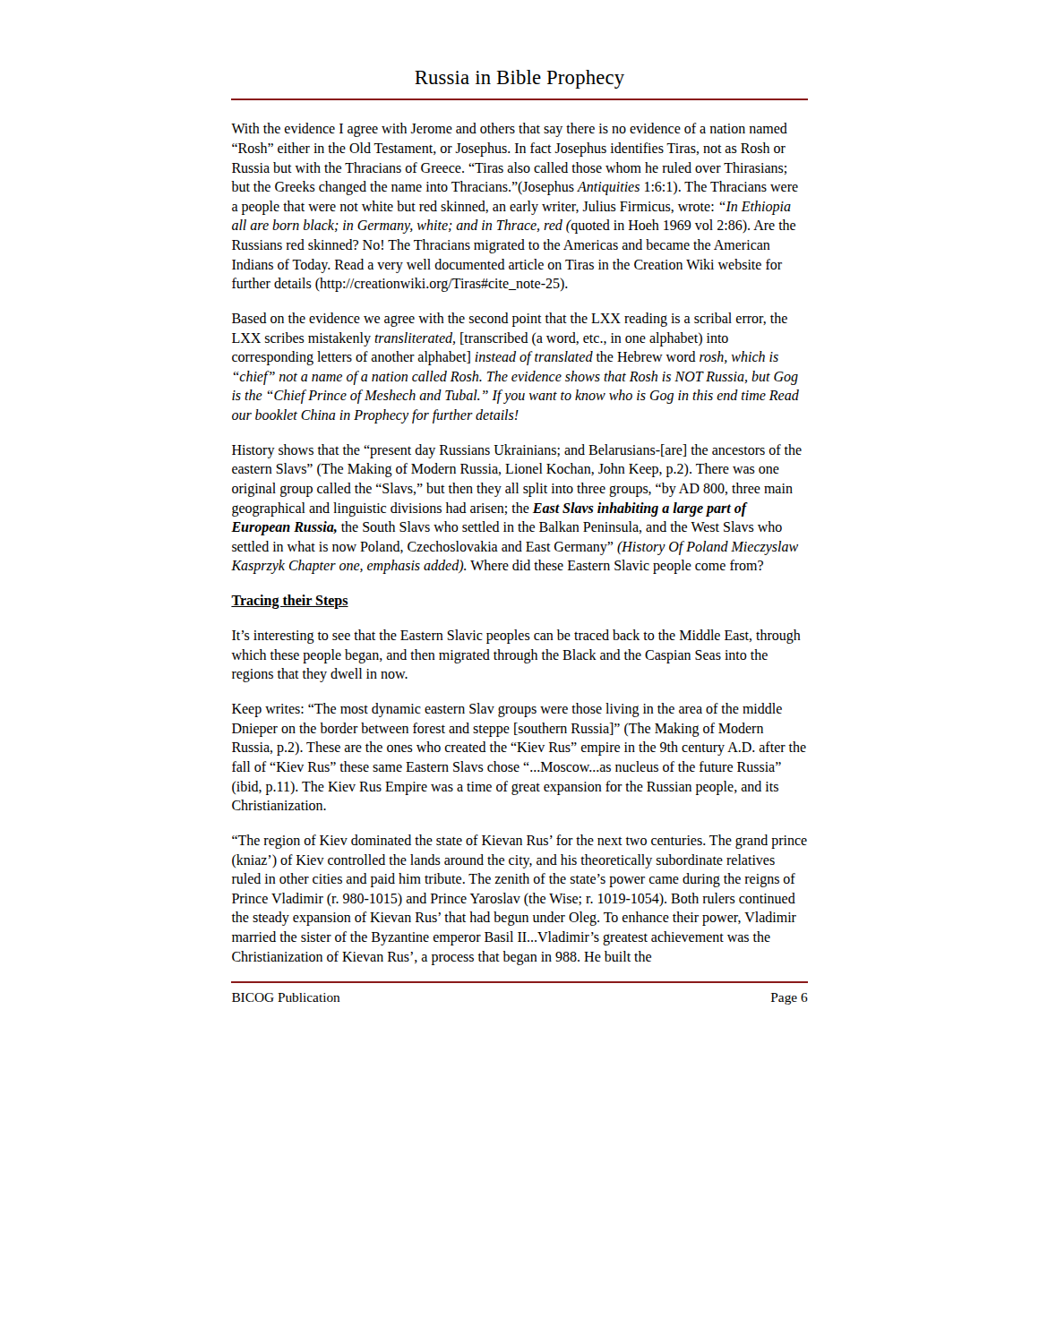Russia in Bible Prophecy
With the evidence I agree with Jerome and others that say there is no evidence of a nation named “Rosh” either in the Old Testament, or Josephus. In fact Josephus identifies Tiras, not as Rosh or Russia but with the Thracians of Greece. “Tiras also called those whom he ruled over Thirasians; but the Greeks changed the name into Thracians.”(Josephus Antiquities 1:6:1). The Thracians were a people that were not white but red skinned, an early writer, Julius Firmicus, wrote: “In Ethiopia all are born black; in Germany, white; and in Thrace, red (quoted in Hoeh 1969 vol 2:86). Are the Russians red skinned? No! The Thracians migrated to the Americas and became the American Indians of Today. Read a very well documented article on Tiras in the Creation Wiki website for further details (http://creationwiki.org/Tiras#cite_note-25).
Based on the evidence we agree with the second point that the LXX reading is a scribal error, the LXX scribes mistakenly transliterated, [transcribed (a word, etc., in one alphabet) into corresponding letters of another alphabet] instead of translated the Hebrew word rosh, which is “chief” not a name of a nation called Rosh. The evidence shows that Rosh is NOT Russia, but Gog is the “Chief Prince of Meshech and Tubal.” If you want to know who is Gog in this end time Read our booklet China in Prophecy for further details!
History shows that the “present day Russians Ukrainians; and Belarusians-[are] the ancestors of the eastern Slavs” (The Making of Modern Russia, Lionel Kochan, John Keep, p.2). There was one original group called the “Slavs,” but then they all split into three groups, “by AD 800, three main geographical and linguistic divisions had arisen; the East Slavs inhabiting a large part of European Russia, the South Slavs who settled in the Balkan Peninsula, and the West Slavs who settled in what is now Poland, Czechoslovakia and East Germany” (History Of Poland Mieczyslaw Kasprzyk Chapter one, emphasis added). Where did these Eastern Slavic people come from?
Tracing their Steps
It’s interesting to see that the Eastern Slavic peoples can be traced back to the Middle East, through which these people began, and then migrated through the Black and the Caspian Seas into the regions that they dwell in now.
Keep writes: “The most dynamic eastern Slav groups were those living in the area of the middle Dnieper on the border between forest and steppe [southern Russia]” (The Making of Modern Russia, p.2). These are the ones who created the “Kiev Rus” empire in the 9th century A.D. after the fall of “Kiev Rus” these same Eastern Slavs chose “...Moscow...as nucleus of the future Russia” (ibid, p.11). The Kiev Rus Empire was a time of great expansion for the Russian people, and its Christianization.
“The region of Kiev dominated the state of Kievan Rus’ for the next two centuries. The grand prince (kniaz’) of Kiev controlled the lands around the city, and his theoretically subordinate relatives ruled in other cities and paid him tribute. The zenith of the state’s power came during the reigns of Prince Vladimir (r. 980-1015) and Prince Yaroslav (the Wise; r. 1019-1054). Both rulers continued the steady expansion of Kievan Rus’ that had begun under Oleg. To enhance their power, Vladimir married the sister of the Byzantine emperor Basil II...Vladimir’s greatest achievement was the Christianization of Kievan Rus’, a process that began in 988. He built the
BICOG Publication
Page 6